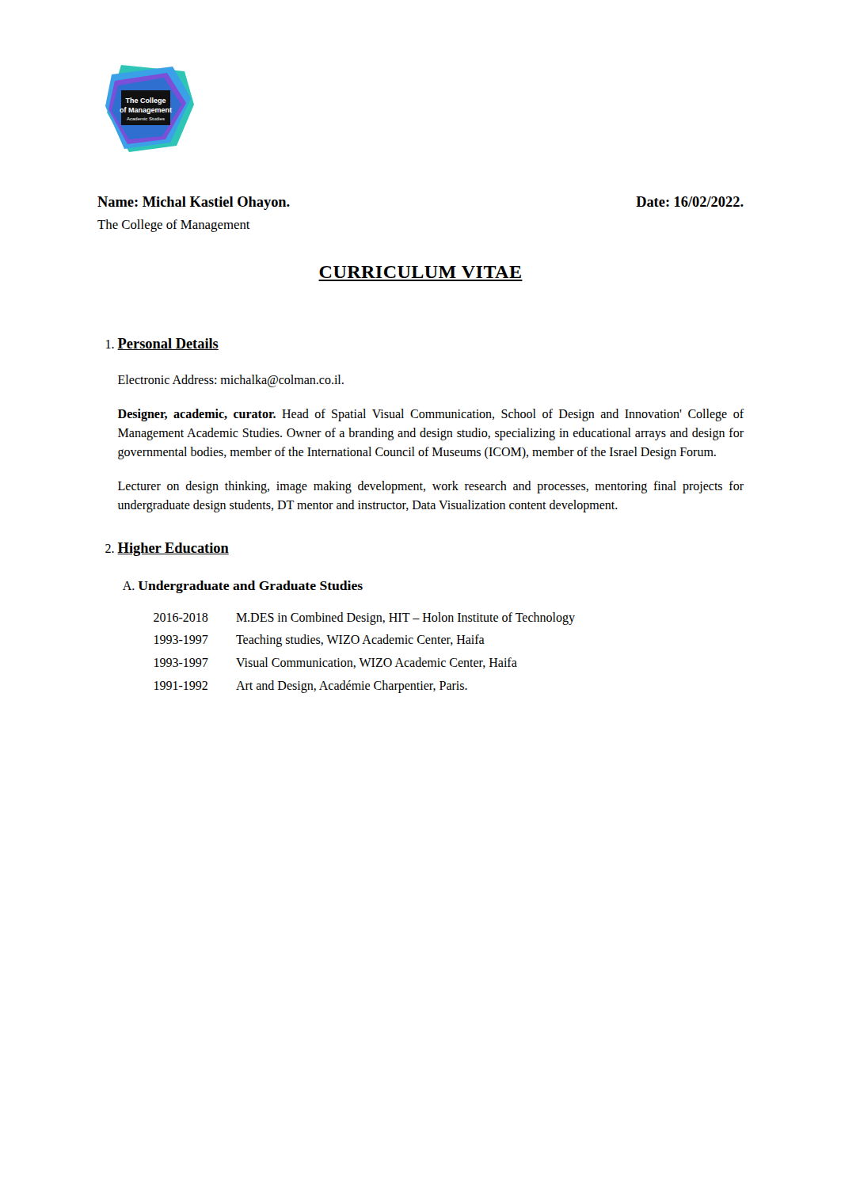The College of Management Academic Studies
Name: Michal Kastiel Ohayon. Date: 16/02/2022.
The College of Management
CURRICULUM VITAE
Personal Details
Electronic Address: michalka@colman.co.il.
Designer, academic, curator. Head of Spatial Visual Communication, School of Design and Innovation' College of Management Academic Studies. Owner of a branding and design studio, specializing in educational arrays and design for governmental bodies, member of the International Council of Museums (ICOM), member of the Israel Design Forum.
Lecturer on design thinking, image making development, work research and processes, mentoring final projects for undergraduate design students, DT mentor and instructor, Data Visualization content development.
Higher Education
Undergraduate and Graduate Studies
| 2016-2018 | M.DES in Combined Design, HIT – Holon Institute of Technology |
| 1993-1997 | Teaching studies, WIZO Academic Center, Haifa |
| 1993-1997 | Visual Communication, WIZO Academic Center, Haifa |
| 1991-1992 | Art and Design, Académie Charpentier, Paris. |